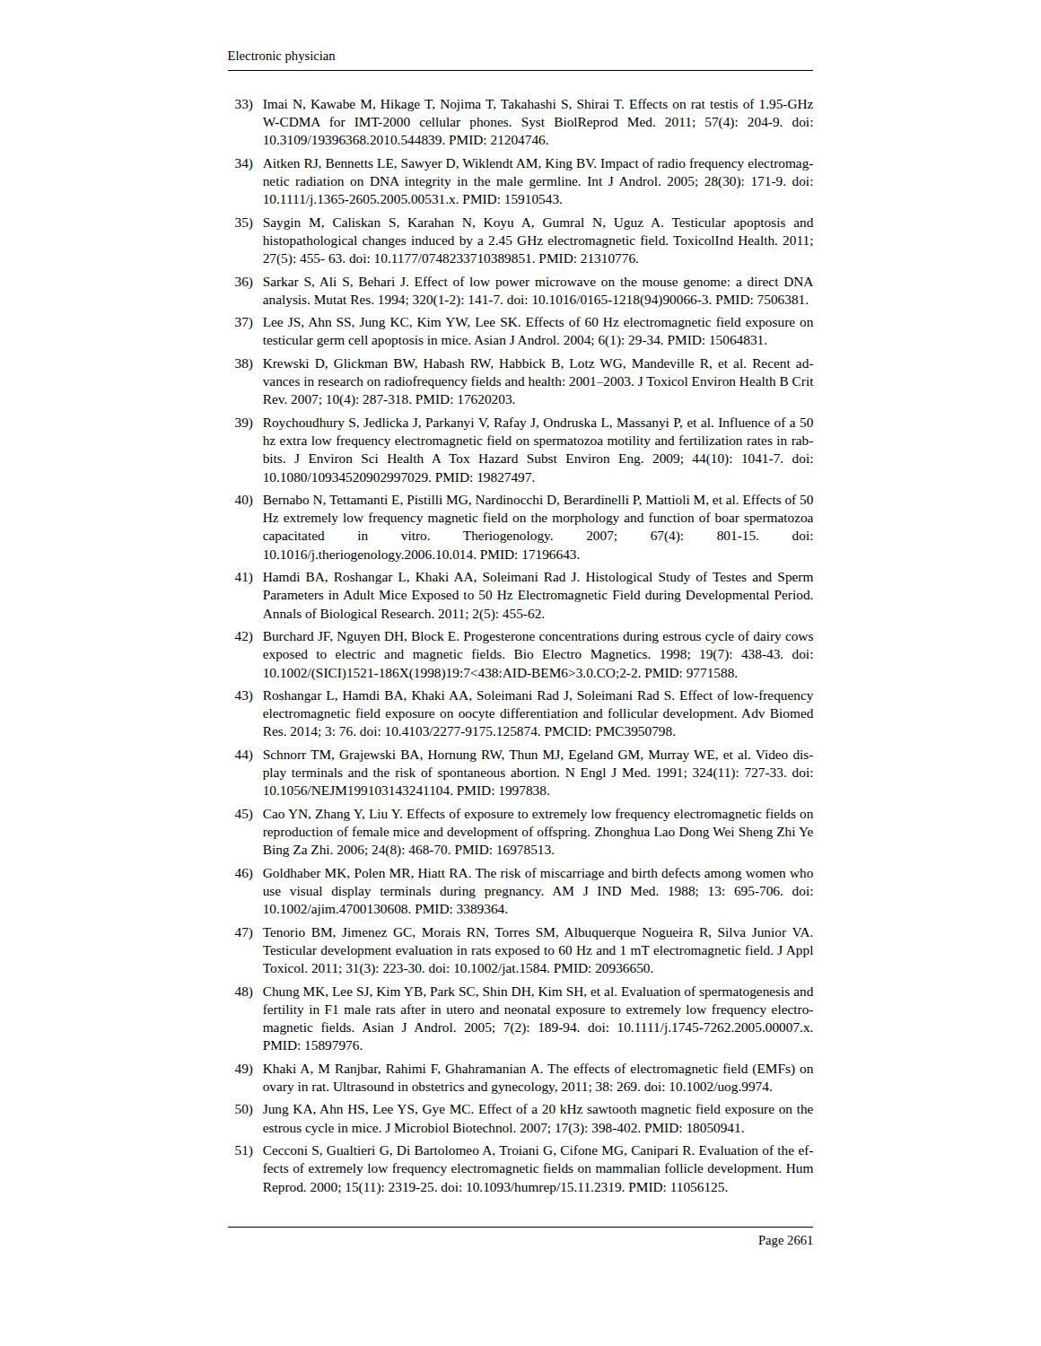Electronic physician
33) Imai N, Kawabe M, Hikage T, Nojima T, Takahashi S, Shirai T. Effects on rat testis of 1.95-GHz W-CDMA for IMT-2000 cellular phones. Syst BiolReprod Med. 2011; 57(4): 204-9. doi: 10.3109/19396368.2010.544839. PMID: 21204746.
34) Aitken RJ, Bennetts LE, Sawyer D, Wiklendt AM, King BV. Impact of radio frequency electromagnetic radiation on DNA integrity in the male germline. Int J Androl. 2005; 28(30): 171-9. doi: 10.1111/j.1365-2605.2005.00531.x. PMID: 15910543.
35) Saygin M, Caliskan S, Karahan N, Koyu A, Gumral N, Uguz A. Testicular apoptosis and histopathological changes induced by a 2.45 GHz electromagnetic field. ToxicolInd Health. 2011; 27(5): 455- 63. doi: 10.1177/0748233710389851. PMID: 21310776.
36) Sarkar S, Ali S, Behari J. Effect of low power microwave on the mouse genome: a direct DNA analysis. Mutat Res. 1994; 320(1-2): 141-7. doi: 10.1016/0165-1218(94)90066-3. PMID: 7506381.
37) Lee JS, Ahn SS, Jung KC, Kim YW, Lee SK. Effects of 60 Hz electromagnetic field exposure on testicular germ cell apoptosis in mice. Asian J Androl. 2004; 6(1): 29-34. PMID: 15064831.
38) Krewski D, Glickman BW, Habash RW, Habbick B, Lotz WG, Mandeville R, et al. Recent advances in research on radiofrequency fields and health: 2001–2003. J Toxicol Environ Health B Crit Rev. 2007; 10(4): 287-318. PMID: 17620203.
39) Roychoudhury S, Jedlicka J, Parkanyi V, Rafay J, Ondruska L, Massanyi P, et al. Influence of a 50 hz extra low frequency electromagnetic field on spermatozoa motility and fertilization rates in rabbits. J Environ Sci Health A Tox Hazard Subst Environ Eng. 2009; 44(10): 1041-7. doi: 10.1080/10934520902997029. PMID: 19827497.
40) Bernabo N, Tettamanti E, Pistilli MG, Nardinocchi D, Berardinelli P, Mattioli M, et al. Effects of 50 Hz extremely low frequency magnetic field on the morphology and function of boar spermatozoa capacitated in vitro. Theriogenology. 2007; 67(4): 801-15. doi: 10.1016/j.theriogenology.2006.10.014. PMID: 17196643.
41) Hamdi BA, Roshangar L, Khaki AA, Soleimani Rad J. Histological Study of Testes and Sperm Parameters in Adult Mice Exposed to 50 Hz Electromagnetic Field during Developmental Period. Annals of Biological Research. 2011; 2(5): 455-62.
42) Burchard JF, Nguyen DH, Block E. Progesterone concentrations during estrous cycle of dairy cows exposed to electric and magnetic fields. Bio Electro Magnetics. 1998; 19(7): 438-43. doi: 10.1002/(SICI)1521-186X(1998)19:7<438:AID-BEM6>3.0.CO;2-2. PMID: 9771588.
43) Roshangar L, Hamdi BA, Khaki AA, Soleimani Rad J, Soleimani Rad S. Effect of low-frequency electromagnetic field exposure on oocyte differentiation and follicular development. Adv Biomed Res. 2014; 3: 76. doi: 10.4103/2277-9175.125874. PMCID: PMC3950798.
44) Schnorr TM, Grajewski BA, Hornung RW, Thun MJ, Egeland GM, Murray WE, et al. Video display terminals and the risk of spontaneous abortion. N Engl J Med. 1991; 324(11): 727-33. doi: 10.1056/NEJM199103143241104. PMID: 1997838.
45) Cao YN, Zhang Y, Liu Y. Effects of exposure to extremely low frequency electromagnetic fields on reproduction of female mice and development of offspring. Zhonghua Lao Dong Wei Sheng Zhi Ye Bing Za Zhi. 2006; 24(8): 468-70. PMID: 16978513.
46) Goldhaber MK, Polen MR, Hiatt RA. The risk of miscarriage and birth defects among women who use visual display terminals during pregnancy. AM J IND Med. 1988; 13: 695-706. doi: 10.1002/ajim.4700130608. PMID: 3389364.
47) Tenorio BM, Jimenez GC, Morais RN, Torres SM, Albuquerque Nogueira R, Silva Junior VA. Testicular development evaluation in rats exposed to 60 Hz and 1 mT electromagnetic field. J Appl Toxicol. 2011; 31(3): 223-30. doi: 10.1002/jat.1584. PMID: 20936650.
48) Chung MK, Lee SJ, Kim YB, Park SC, Shin DH, Kim SH, et al. Evaluation of spermatogenesis and fertility in F1 male rats after in utero and neonatal exposure to extremely low frequency electromagnetic fields. Asian J Androl. 2005; 7(2): 189-94. doi: 10.1111/j.1745-7262.2005.00007.x. PMID: 15897976.
49) Khaki A, M Ranjbar, Rahimi F, Ghahramanian A. The effects of electromagnetic field (EMFs) on ovary in rat. Ultrasound in obstetrics and gynecology, 2011; 38: 269. doi: 10.1002/uog.9974.
50) Jung KA, Ahn HS, Lee YS, Gye MC. Effect of a 20 kHz sawtooth magnetic field exposure on the estrous cycle in mice. J Microbiol Biotechnol. 2007; 17(3): 398-402. PMID: 18050941.
51) Cecconi S, Gualtieri G, Di Bartolomeo A, Troiani G, Cifone MG, Canipari R. Evaluation of the effects of extremely low frequency electromagnetic fields on mammalian follicle development. Hum Reprod. 2000; 15(11): 2319-25. doi: 10.1093/humrep/15.11.2319. PMID: 11056125.
Page 2661